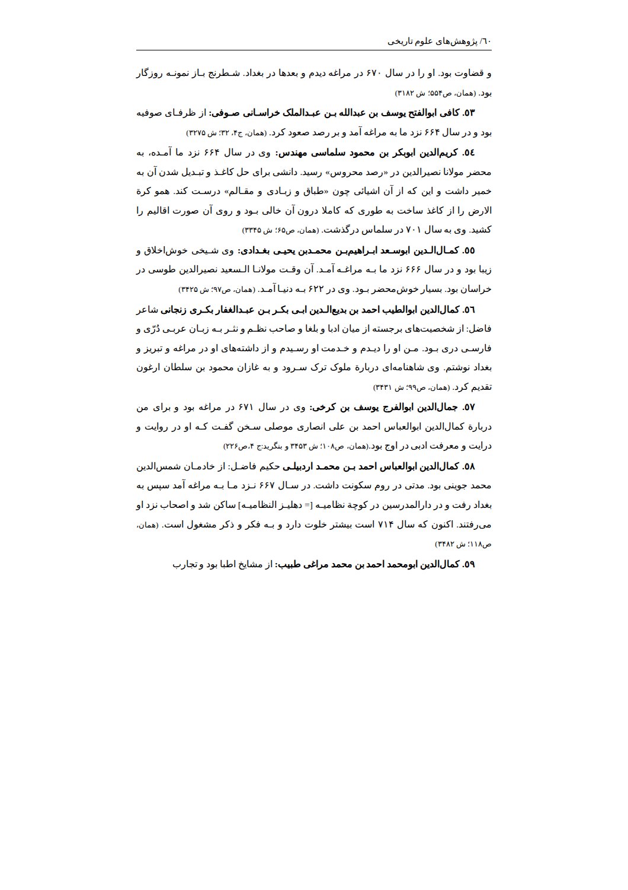٦٠/ پژوهش‌های علوم تاریخی
و قضاوت بود. او را در سال ۶۷۰ در مراغه دیدم و بعدها در بغداد. شـطرنج بـاز نمونـه روزگار بود. (همان، ص۵۵۴؛ ش ۳۱۸۲)
٥٣. کافی ابوالفتح یوسف بن عبدالله بـن عبـدالملک خراسـانی صـوفی: از ظرفـای صوفیه بود و در سال ۶۶۴ نزد ما به مراغه آمد و بر رصد صعود کرد. (همان، ج۴، ۳۲؛ ش ۳۲۷۵)
٥٤. کریم‌الدین ابوبکر بن محمود سلماسی مهندس: وی در سال ۶۶۴ نزد ما آمـده، به محضر مولانا نصیرالدین در «رصد محروس» رسید. دانشی برای حل کاغـذ و تبـدیل شدن آن به خمیر داشت و این که از آن اشیائی چون «طباق و زبـادی و مقـالم» درسـت کند. همو کرة الارض را از کاغذ ساخت به طوری که کاملا درون آن خالی بـود و روی آن صورت اقالیم را کشید. وی به سال ۷۰۱ در سلماس درگذشت. (همان، ص۶۵؛ ش ۳۳۴۵)
٥٥. کمـال‌الـدین ابوسـعد ابـراهیم‌بـن محمـدبن یحیـی بغـدادی: وی شـیخی خوش‌اخلاق و زیبا بود و در سال ۶۶۶ نزد ما بـه مراغـه آمـد. آن وقـت مولانـا الـسعید نصیرالدین طوسی در خراسان بود. بسیار خوش‌محضر بـود. وی در ۶۲۲ بـه دنیـا آمـد. (همان، ص۹۷؛ ش ۳۴۲۵)
٥٦. کمال‌الدین ابوالطیب احمد بن بدیع‌الـدین ابـی بکـر بـن عبـدالغفار بکـری زنجانی شاعر فاضل: از شخصیت‌های برجسته از میان ادبا و بلغا و صاحب نظـم و نثـر بـه زبـان عربـی دُرّی و فارسـی دری بـود. مـن او را دیـدم و خـدمت او رسـیدم و از داشته‌های او در مراغه و تبریز و بغداد نوشتم. وی شاهنامه‌ای دربارة ملوک ترک سـرود و به غازان محمود بن سلطان ارغون تقدیم کرد. (همان، ص۹۹؛ ش ۳۴۳۱)
٥٧. جمال‌الدین ابوالفرج یوسف بن کرخی: وی در سال ۶۷۱ در مراغه بود و برای من دربارة کمال‌الدین ابوالعباس احمد بن علی انصاری موصلی سـخن گفـت کـه او در روایت و درایت و معرفت ادبی در اوج بود.(همان، ص۱۰۸؛ ش ۳۴۵۳ و بنگرید:ج ۴،ص۲۲۶)
٥٨. کمال‌الدین ابوالعباس احمد بـن محمـد اردبیلـی حکیم فاضـل: از خادمـان شمس‌الدین محمد جوینی بود. مدتی در روم سکونت داشت. در سـال ۶۶۷ نـزد مـا بـه مراغه آمد سپس به بغداد رفت و در دارالمدرسین در کوچة نظامیـه [= دهلیـز النظامیـه] ساکن شد و اصحاب نزد او می‌رفتند. اکنون که سال ۷۱۴ است بیشتر خلوت دارد و بـه فکر و ذکر مشغول است. (همان، ص۱۱۸؛ ش ۳۴۸۲)
٥٩. کمال‌الدین ابومحمد احمد بن محمد مراغی طبیب: از مشایخ اطبا بود و تجارب